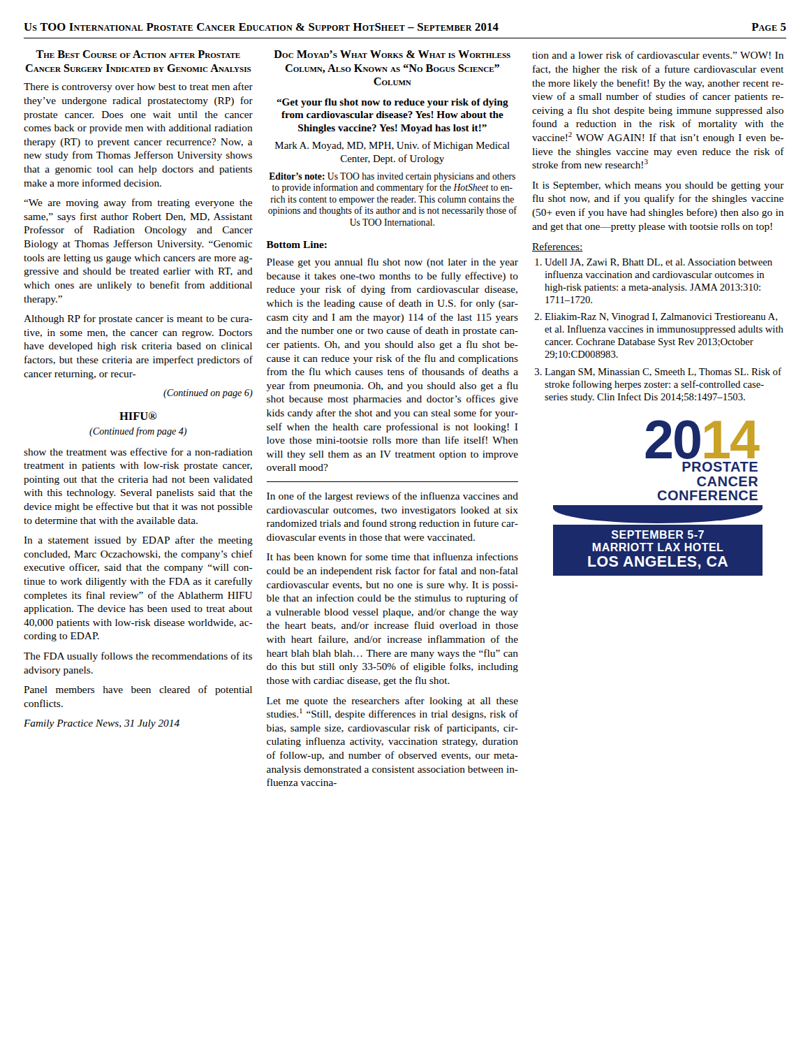Us TOO International Prostate Cancer Education & Support HotSheet – September 2014 Page 5
The Best Course of Action after Prostate Cancer Surgery Indicated by Genomic Analysis
There is controversy over how best to treat men after they’ve undergone radical prostatectomy (RP) for prostate cancer. Does one wait until the cancer comes back or provide men with additional radiation therapy (RT) to prevent cancer recurrence? Now, a new study from Thomas Jefferson University shows that a genomic tool can help doctors and patients make a more informed decision.
“We are moving away from treating everyone the same,” says first author Robert Den, MD, Assistant Professor of Radiation Oncology and Cancer Biology at Thomas Jefferson University. “Genomic tools are letting us gauge which cancers are more aggressive and should be treated earlier with RT, and which ones are unlikely to benefit from additional therapy.”
Although RP for prostate cancer is meant to be curative, in some men, the cancer can regrow. Doctors have developed high risk criteria based on clinical factors, but these criteria are imperfect predictors of cancer returning, or recur-
(Continued on page 6)
HIFU®
(Continued from page 4)
show the treatment was effective for a non-radiation treatment in patients with low-risk prostate cancer, pointing out that the criteria had not been validated with this technology. Several panelists said that the device might be effective but that it was not possible to determine that with the available data.
In a statement issued by EDAP after the meeting concluded, Marc Oczachowski, the company’s chief executive officer, said that the company “will continue to work diligently with the FDA as it carefully completes its final review” of the Ablatherm HIFU application. The device has been used to treat about 40,000 patients with low-risk disease worldwide, according to EDAP.
The FDA usually follows the recommendations of its advisory panels.
Panel members have been cleared of potential conflicts.
Family Practice News, 31 July 2014
Doc Moyad’s What Works & What is Worthless Column, Also Known as “No Bogus Science” Column
“Get your flu shot now to reduce your risk of dying from cardiovascular disease? Yes! How about the Shingles vaccine? Yes! Moyad has lost it!”
Mark A. Moyad, MD, MPH, Univ. of Michigan Medical Center, Dept. of Urology
Editor’s note: Us TOO has invited certain physicians and others to provide information and commentary for the HotSheet to enrich its content to empower the reader. This column contains the opinions and thoughts of its author and is not necessarily those of Us TOO International.
Bottom Line:
Please get you annual flu shot now (not later in the year because it takes one-two months to be fully effective) to reduce your risk of dying from cardiovascular disease, which is the leading cause of death in U.S. for only (sarcasm city and I am the mayor) 114 of the last 115 years and the number one or two cause of death in prostate cancer patients. Oh, and you should also get a flu shot because it can reduce your risk of the flu and complications from the flu which causes tens of thousands of deaths a year from pneumonia. Oh, and you should also get a flu shot because most pharmacies and doctor’s offices give kids candy after the shot and you can steal some for yourself when the health care professional is not looking! I love those mini-tootsie rolls more than life itself! When will they sell them as an IV treatment option to improve overall mood?
In one of the largest reviews of the influenza vaccines and cardiovascular outcomes, two investigators looked at six randomized trials and found strong reduction in future cardiovascular events in those that were vaccinated.
It has been known for some time that influenza infections could be an independent risk factor for fatal and non-fatal cardiovascular events, but no one is sure why. It is possible that an infection could be the stimulus to rupturing of a vulnerable blood vessel plaque, and/or change the way the heart beats, and/or increase fluid overload in those with heart failure, and/or increase inflammation of the heart blah blah blah… There are many ways the “flu” can do this but still only 33-50% of eligible folks, including those with cardiac disease, get the flu shot.
Let me quote the researchers after looking at all these studies.1 “Still, despite differences in trial designs, risk of bias, sample size, cardiovascular risk of participants, circulating influenza activity, vaccination strategy, duration of follow-up, and number of observed events, our meta-analysis demonstrated a consistent association between influenza vaccina-
tion and a lower risk of cardiovascular events.” WOW! In fact, the higher the risk of a future cardiovascular event the more likely the benefit! By the way, another recent review of a small number of studies of cancer patients receiving a flu shot despite being immune suppressed also found a reduction in the risk of mortality with the vaccine!2 WOW AGAIN! If that isn’t enough I even believe the shingles vaccine may even reduce the risk of stroke from new research!3
It is September, which means you should be getting your flu shot now, and if you qualify for the shingles vaccine (50+ even if you have had shingles before) then also go in and get that one—pretty please with tootsie rolls on top!
References:
Udell JA, Zawi R, Bhatt DL, et al. Association between influenza vaccination and cardiovascular outcomes in high-risk patients: a meta-analysis. JAMA 2013:310: 1711–1720.
Eliakim-Raz N, Vinograd I, Zalmanovici Trestioreanu A, et al. Influenza vaccines in immunosuppressed adults with cancer. Cochrane Database Syst Rev 2013;October 29;10:CD008983.
Langan SM, Minassian C, Smeeth L, Thomas SL. Risk of stroke following herpes zoster: a self-controlled case-series study. Clin Infect Dis 2014;58:1497–1503.
2014
PROSTATE
CANCER
CONFERENCE
SEPTEMBER 5-7 MARRIOTT LAX HOTEL LOS ANGELES, CA